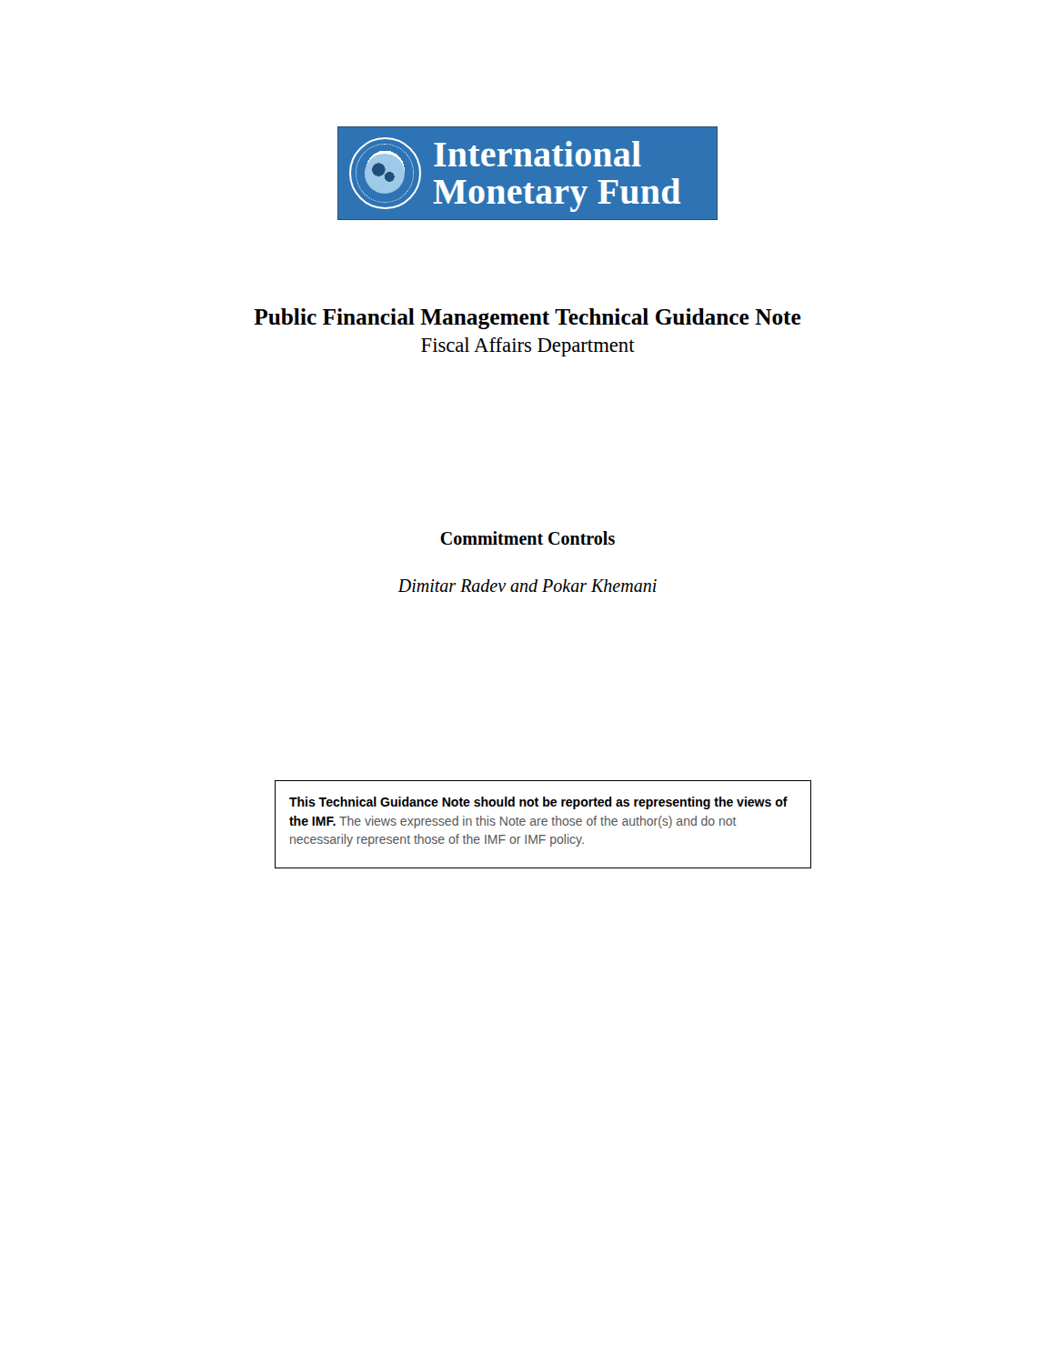International
Monetary Fund
Public Financial Management Technical Guidance Note
Fiscal Affairs Department
Commitment Controls
Dimitar Radev and Pokar Khemani
This Technical Guidance Note should not be reported as representing the views of the IMF. The views expressed in this Note are those of the author(s) and do not necessarily represent those of the IMF or IMF policy.